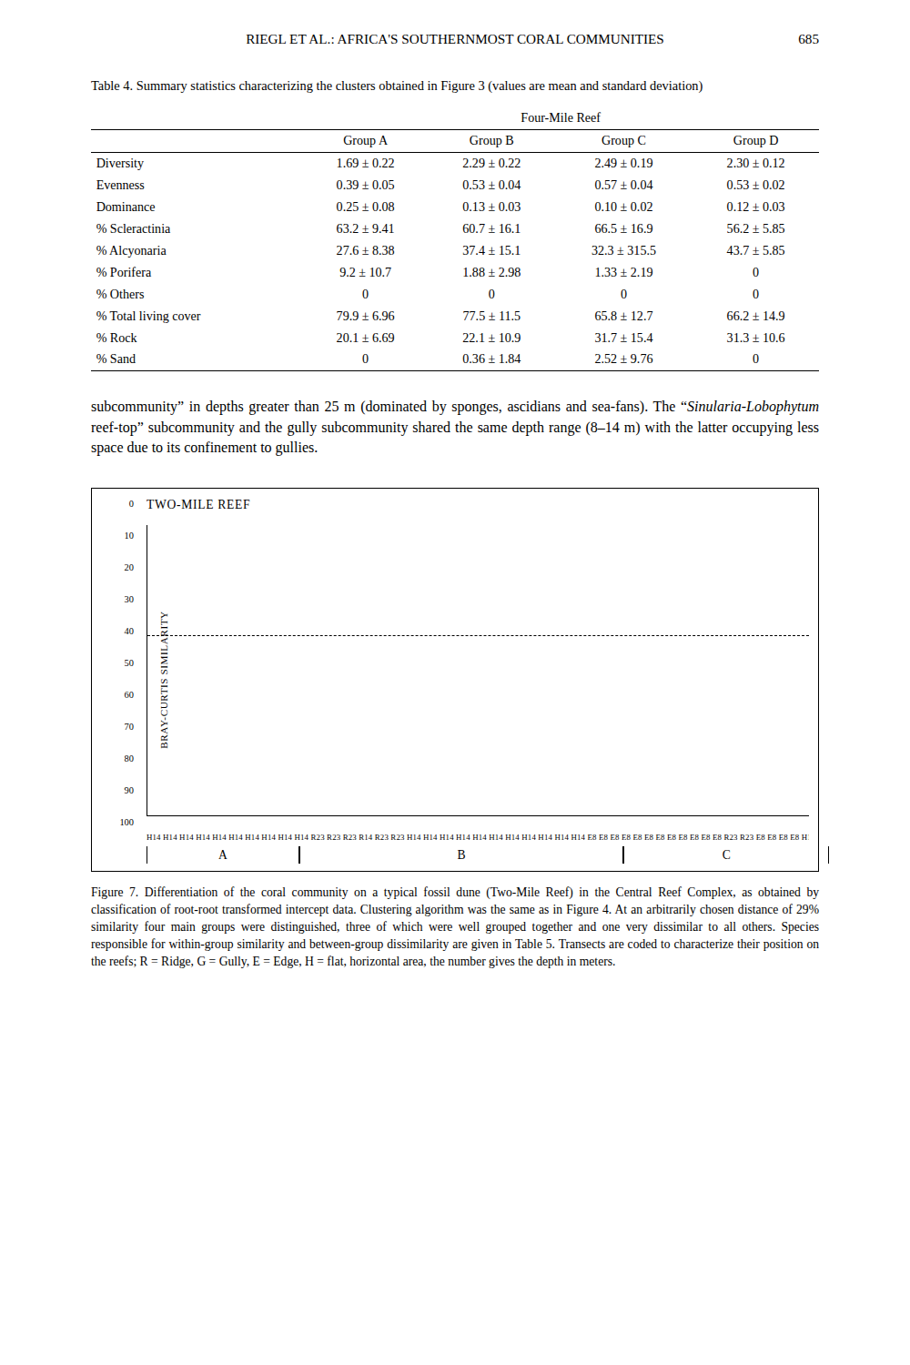RIEGL ET AL.: AFRICA'S SOUTHERNMOST CORAL COMMUNITIES 685
Table 4. Summary statistics characterizing the clusters obtained in Figure 3 (values are mean and standard deviation)
| | Four-Mile Reef |
| --- | --- |
| | Group A | Group B | Group C | Group D |
| Diversity | 1.69 ± 0.22 | 2.29 ± 0.22 | 2.49 ± 0.19 | 2.30 ± 0.12 |
| Evenness | 0.39 ± 0.05 | 0.53 ± 0.04 | 0.57 ± 0.04 | 0.53 ± 0.02 |
| Dominance | 0.25 ± 0.08 | 0.13 ± 0.03 | 0.10 ± 0.02 | 0.12 ± 0.03 |
| % Scleractinia | 63.2 ± 9.41 | 60.7 ± 16.1 | 66.5 ± 16.9 | 56.2 ± 5.85 |
| % Alcyonaria | 27.6 ± 8.38 | 37.4 ± 15.1 | 32.3 ± 315.5 | 43.7 ± 5.85 |
| % Porifera | 9.2 ± 10.7 | 1.88 ± 2.98 | 1.33 ± 2.19 | 0 |
| % Others | 0 | 0 | 0 | 0 |
| % Total living cover | 79.9 ± 6.96 | 77.5 ± 11.5 | 65.8 ± 12.7 | 66.2 ± 14.9 |
| % Rock | 20.1 ± 6.69 | 22.1 ± 10.9 | 31.7 ± 15.4 | 31.3 ± 10.6 |
| % Sand | 0 | 0.36 ± 1.84 | 2.52 ± 9.76 | 0 |
subcommunity” in depths greater than 25 m (dominated by sponges, ascidians and sea-fans). The “Sinularia-Lobophytum reef-top” subcommunity and the gully subcommunity shared the same depth range (8–14 m) with the latter occupying less space due to its confinement to gullies.
TWO-MILE REEF
BRAY-CURTIS SIMILARITY
0 10 20 30 40 50 60 70 80 90 100
H14 H14 H14 H14 H14 H14 H14 H14 H14 H14 R23 R23 R23 R14 R23 R23 H14 H14 H14 H14 H14 H14 H14 H14 H14 H14 H14 E8 E8 E8 E8 E8 E8 E8 E8 E8 E8 E8 E8 R23 R23 E8 E8 E8 E8 H14 H14 H14 E8 E8 E8 G20 G20 E8 G20 H14 H14 A11 H10 A11
A B C
Figure 7. Differentiation of the coral community on a typical fossil dune (Two-Mile Reef) in the Central Reef Complex, as obtained by classification of root-root transformed intercept data. Clustering algorithm was the same as in Figure 4. At an arbitrarily chosen distance of 29% similarity four main groups were distinguished, three of which were well grouped together and one very dissimilar to all others. Species responsible for within-group similarity and between-group dissimilarity are given in Table 5. Transects are coded to characterize their position on the reefs; R = Ridge, G = Gully, E = Edge, H = flat, horizontal area, the number gives the depth in meters.